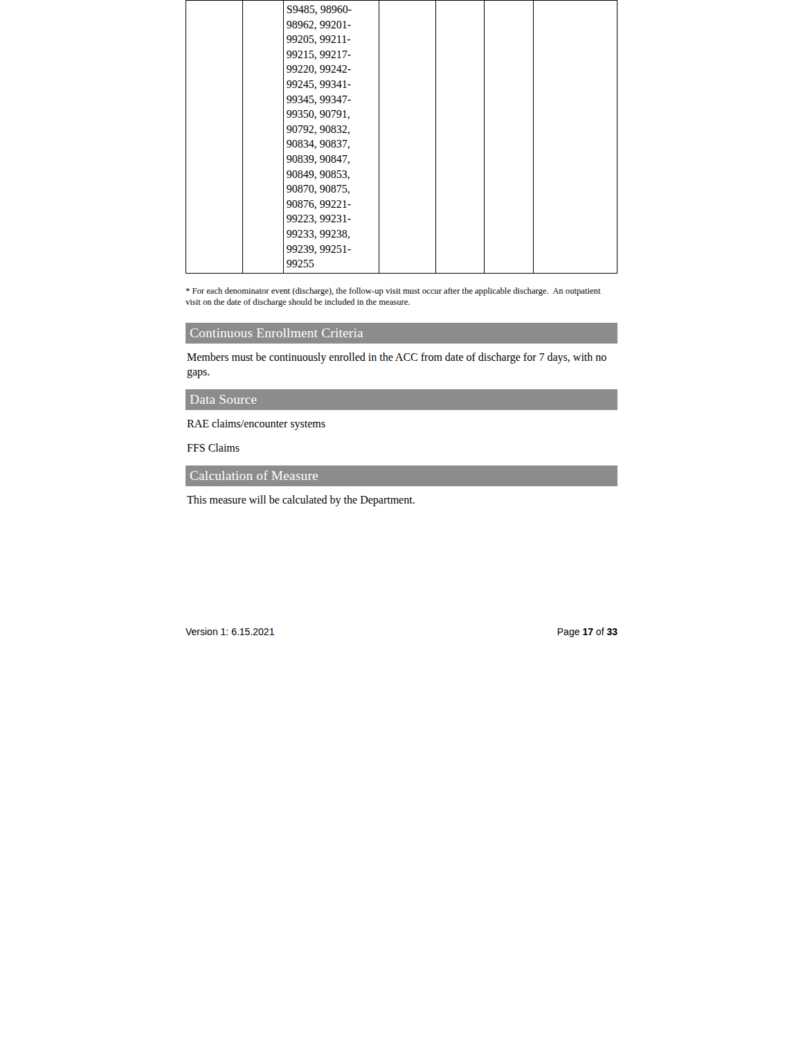| | | S9485, 98960-98962, 99201-99205, 99211-99215, 99217-99220, 99242-99245, 99341-99345, 99347-99350, 90791, 90792, 90832, 90834, 90837, 90839, 90847, 90849, 90853, 90870, 90875, 90876, 99221-99223, 99231-99233, 99238, 99239, 99251-99255 | | | | |
* For each denominator event (discharge), the follow-up visit must occur after the applicable discharge. An outpatient visit on the date of discharge should be included in the measure.
Continuous Enrollment Criteria
Members must be continuously enrolled in the ACC from date of discharge for 7 days, with no gaps.
Data Source
RAE claims/encounter systems
FFS Claims
Calculation of Measure
This measure will be calculated by the Department.
Version 1: 6.15.2021
Page 17 of 33